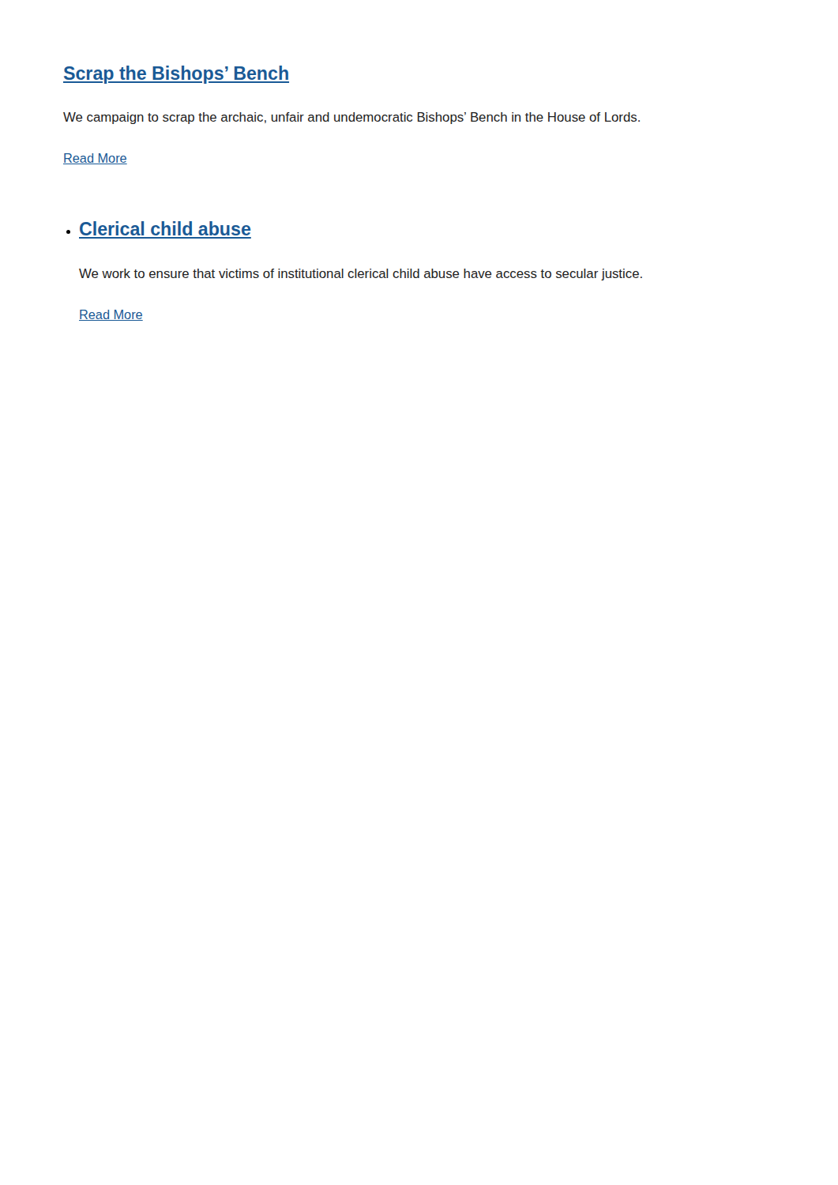Scrap the Bishops’ Bench
We campaign to scrap the archaic, unfair and undemocratic Bishops’ Bench in the House of Lords.
Read More
Clerical child abuse
We work to ensure that victims of institutional clerical child abuse have access to secular justice.
Read More